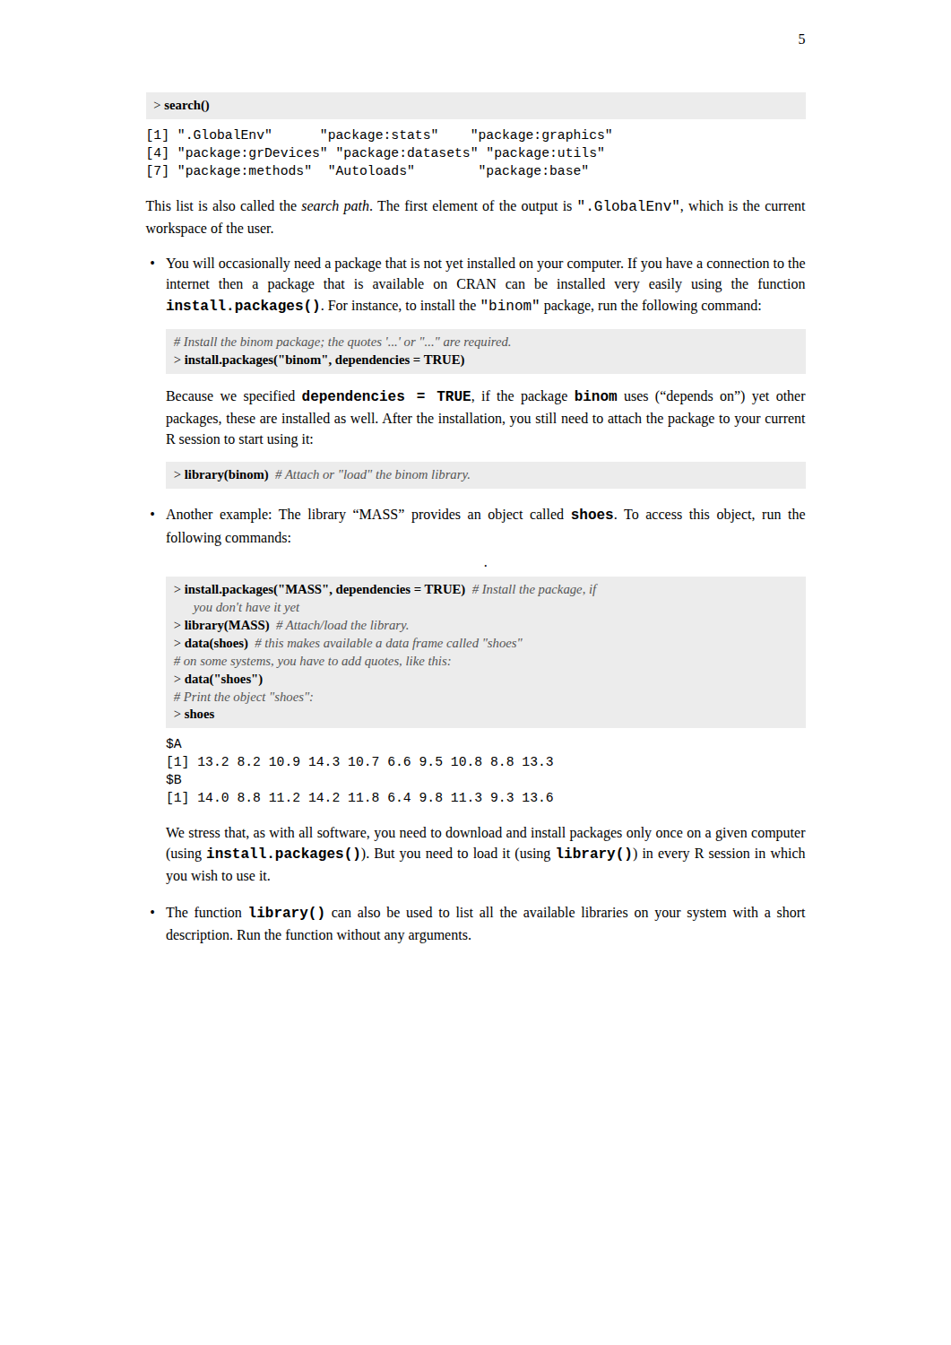5
> search()
[1] ".GlobalEnv" "package:stats" "package:graphics" [4] "package:grDevices" "package:datasets" "package:utils" [7] "package:methods" "Autoloads" "package:base"
This list is also called the search path. The first element of the output is ".GlobalEnv", which is the current workspace of the user.
You will occasionally need a package that is not yet installed on your computer. If you have a connection to the internet then a package that is available on CRAN can be installed very easily using the function install.packages(). For instance, to install the "binom" package, run the following command:
# Install the binom package; the quotes '...' or "..." are required. > install.packages("binom", dependencies = TRUE)
Because we specified dependencies = TRUE, if the package binom uses (“depends on”) yet other packages, these are installed as well. After the installation, you still need to attach the package to your current R session to start using it:
> library(binom) # Attach or "load" the binom library.
Another example: The library “MASS” provides an object called shoes. To access this object, run the following commands:
.
> install.packages("MASS", dependencies = TRUE) # Install the package, if you don't have it yet > library(MASS) # Attach/load the library. > data(shoes) # this makes available a data frame called "shoes" # on some systems, you have to add quotes, like this: > data("shoes") # Print the object "shoes": > shoes
$A [1] 13.2 8.2 10.9 14.3 10.7 6.6 9.5 10.8 8.8 13.3 $B [1] 14.0 8.8 11.2 14.2 11.8 6.4 9.8 11.3 9.3 13.6
We stress that, as with all software, you need to download and install packages only once on a given computer (using install.packages()). But you need to load it (using library()) in every R session in which you wish to use it.
The function library() can also be used to list all the available libraries on your system with a short description. Run the function without any arguments.